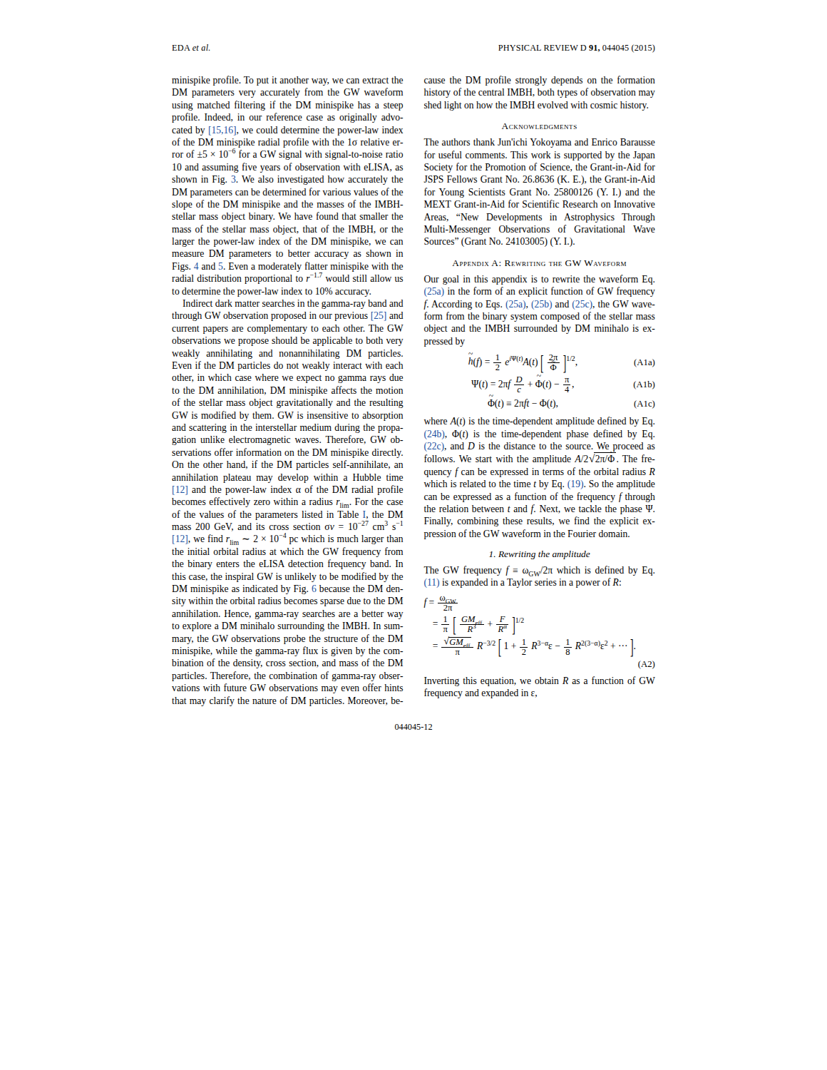EDA et al.
PHYSICAL REVIEW D 91, 044045 (2015)
minispike profile. To put it another way, we can extract the DM parameters very accurately from the GW waveform using matched filtering if the DM minispike has a steep profile. Indeed, in our reference case as originally advocated by [15,16], we could determine the power-law index of the DM minispike radial profile with the 1σ relative error of ±5 × 10−6 for a GW signal with signal-to-noise ratio 10 and assuming five years of observation with eLISA, as shown in Fig. 3. We also investigated how accurately the DM parameters can be determined for various values of the slope of the DM minispike and the masses of the IMBH-stellar mass object binary. We have found that smaller the mass of the stellar mass object, that of the IMBH, or the larger the power-law index of the DM minispike, we can measure DM parameters to better accuracy as shown in Figs. 4 and 5. Even a moderately flatter minispike with the radial distribution proportional to r−1.7 would still allow us to determine the power-law index to 10% accuracy.
Indirect dark matter searches in the gamma-ray band and through GW observation proposed in our previous [25] and current papers are complementary to each other. The GW observations we propose should be applicable to both very weakly annihilating and nonannihilating DM particles. Even if the DM particles do not weakly interact with each other, in which case where we expect no gamma rays due to the DM annihilation, DM minispike affects the motion of the stellar mass object gravitationally and the resulting GW is modified by them. GW is insensitive to absorption and scattering in the interstellar medium during the propagation unlike electromagnetic waves. Therefore, GW observations offer information on the DM minispike directly. On the other hand, if the DM particles self-annihilate, an annihilation plateau may develop within a Hubble time [12] and the power-law index α of the DM radial profile becomes effectively zero within a radius rlim. For the case of the values of the parameters listed in Table I, the DM mass 200 GeV, and its cross section σv = 10−27 cm3 s−1 [12], we find rlim ∼ 2 × 10−4 pc which is much larger than the initial orbital radius at which the GW frequency from the binary enters the eLISA detection frequency band. In this case, the inspiral GW is unlikely to be modified by the DM minispike as indicated by Fig. 6 because the DM density within the orbital radius becomes sparse due to the DM annihilation. Hence, gamma-ray searches are a better way to explore a DM minihalo surrounding the IMBH. In summary, the GW observations probe the structure of the DM minispike, while the gamma-ray flux is given by the combination of the density, cross section, and mass of the DM particles. Therefore, the combination of gamma-ray observations with future GW observations may even offer hints that may clarify the nature of DM particles. Moreover, because the DM profile strongly depends on the formation history of the central IMBH, both types of observation may shed light on how the IMBH evolved with cosmic history.
Acknowledgments
The authors thank Jun'ichi Yokoyama and Enrico Barausse for useful comments. This work is supported by the Japan Society for the Promotion of Science, the Grant-in-Aid for JSPS Fellows Grant No. 26.8636 (K. E.), the Grant-in-Aid for Young Scientists Grant No. 25800126 (Y. I.) and the MEXT Grant-in-Aid for Scientific Research on Innovative Areas, “New Developments in Astrophysics Through Multi-Messenger Observations of Gravitational Wave Sources” (Grant No. 24103005) (Y. I.).
Appendix A: Rewriting the GW Waveform
Our goal in this appendix is to rewrite the waveform Eq. (25a) in the form of an explicit function of GW frequency f. According to Eqs. (25a), (25b) and (25c), the GW waveform from the binary system composed of the stellar mass object and the IMBH surrounded by DM minihalo is expressed by
~h(f) = 12 ei Ψ(t)A(t) [ 2π·~Φ ]1/2,
(A1a)
Ψ(t) = 2πf Dc + ~Φ(t) − π 4,
(A1b)
~Φ(t) ≡ 2πft − Φ(t),
(A1c)
where A(t) is the time-dependent amplitude defined by Eq. (24b), Φ(t) is the time-dependent phase defined by Eq. (22c), and D is the distance to the source. We proceed as follows. We start with the amplitude A/22π/·Φ. The frequency f can be expressed in terms of the orbital radius R which is related to the time t by Eq. (19). So the amplitude can be expressed as a function of the frequency f through the relation between t and f. Next, we tackle the phase Ψ. Finally, combining these results, we find the explicit expression of the GW waveform in the Fourier domain.
1. Rewriting the amplitude
The GW frequency f ≡ ωGW/2π which is defined by Eq. (11) is expanded in a Taylor series in a power of R:
f = ωGW 2π
= 1 π [ GMeff R3 + FRα ]1/2
= GMeff π R−3/2 [ 1 + 12 R3−αε − 18 R2(3−α)ε2 + ··· ].
(A2)
Inverting this equation, we obtain R as a function of GW frequency and expanded in ε,
044045-12